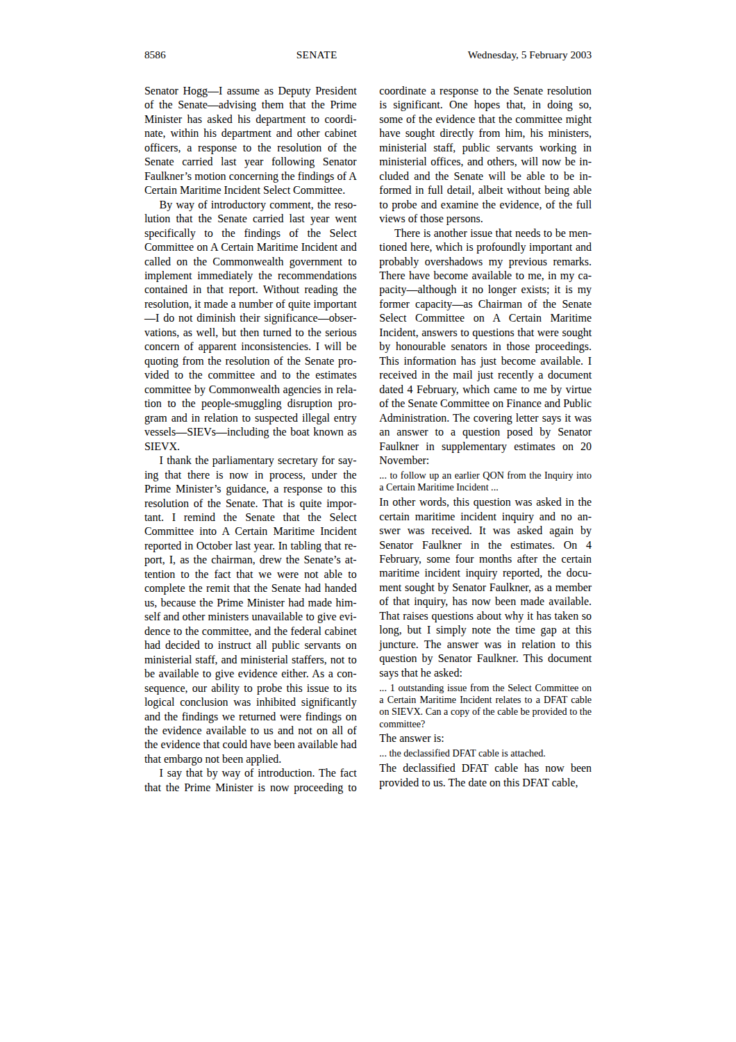8586 SENATE Wednesday, 5 February 2003
Senator Hogg—I assume as Deputy President of the Senate—advising them that the Prime Minister has asked his department to coordinate, within his department and other cabinet officers, a response to the resolution of the Senate carried last year following Senator Faulkner’s motion concerning the findings of A Certain Maritime Incident Select Committee.
By way of introductory comment, the resolution that the Senate carried last year went specifically to the findings of the Select Committee on A Certain Maritime Incident and called on the Commonwealth government to implement immediately the recommendations contained in that report. Without reading the resolution, it made a number of quite important—I do not diminish their significance—observations, as well, but then turned to the serious concern of apparent inconsistencies. I will be quoting from the resolution of the Senate provided to the committee and to the estimates committee by Commonwealth agencies in relation to the people-smuggling disruption program and in relation to suspected illegal entry vessels—SIEVs—including the boat known as SIEVX.
I thank the parliamentary secretary for saying that there is now in process, under the Prime Minister’s guidance, a response to this resolution of the Senate. That is quite important. I remind the Senate that the Select Committee into A Certain Maritime Incident reported in October last year. In tabling that report, I, as the chairman, drew the Senate’s attention to the fact that we were not able to complete the remit that the Senate had handed us, because the Prime Minister had made himself and other ministers unavailable to give evidence to the committee, and the federal cabinet had decided to instruct all public servants on ministerial staff, and ministerial staffers, not to be available to give evidence either. As a consequence, our ability to probe this issue to its logical conclusion was inhibited significantly and the findings we returned were findings on the evidence available to us and not on all of the evidence that could have been available had that embargo not been applied.
I say that by way of introduction. The fact that the Prime Minister is now proceeding to coordinate a response to the Senate resolution is significant. One hopes that, in doing so, some of the evidence that the committee might have sought directly from him, his ministers, ministerial staff, public servants working in ministerial offices, and others, will now be included and the Senate will be able to be informed in full detail, albeit without being able to probe and examine the evidence, of the full views of those persons.
There is another issue that needs to be mentioned here, which is profoundly important and probably overshadows my previous remarks. There have become available to me, in my capacity—although it no longer exists; it is my former capacity—as Chairman of the Senate Select Committee on A Certain Maritime Incident, answers to questions that were sought by honourable senators in those proceedings. This information has just become available. I received in the mail just recently a document dated 4 February, which came to me by virtue of the Senate Committee on Finance and Public Administration. The covering letter says it was an answer to a question posed by Senator Faulkner in supplementary estimates on 20 November:
... to follow up an earlier QON from the Inquiry into a Certain Maritime Incident ...
In other words, this question was asked in the certain maritime incident inquiry and no answer was received. It was asked again by Senator Faulkner in the estimates. On 4 February, some four months after the certain maritime incident inquiry reported, the document sought by Senator Faulkner, as a member of that inquiry, has now been made available. That raises questions about why it has taken so long, but I simply note the time gap at this juncture. The answer was in relation to this question by Senator Faulkner. This document says that he asked:
... 1 outstanding issue from the Select Committee on a Certain Maritime Incident relates to a DFAT cable on SIEVX. Can a copy of the cable be provided to the committee?
The answer is:
... the declassified DFAT cable is attached.
The declassified DFAT cable has now been provided to us. The date on this DFAT cable,